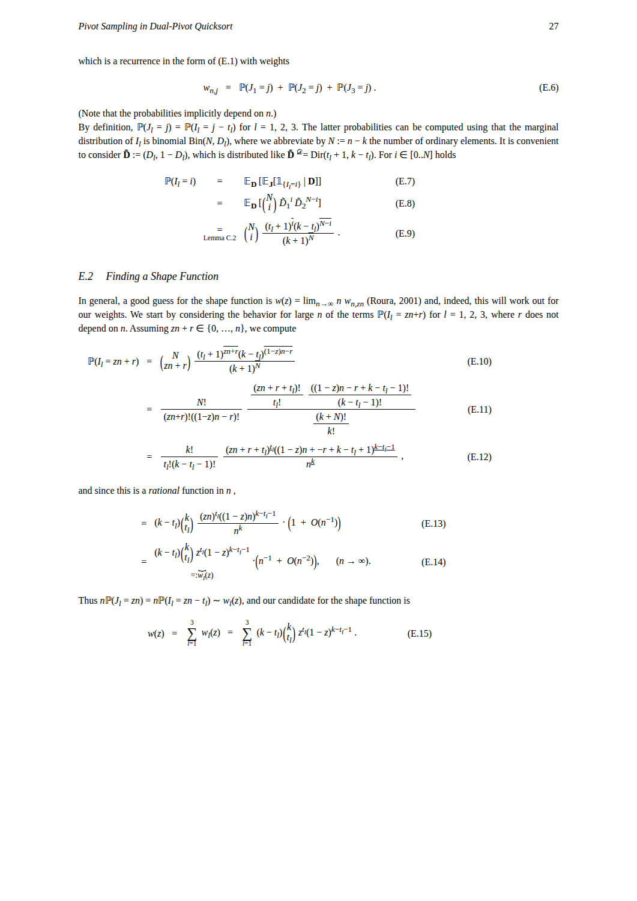Pivot Sampling in Dual-Pivot Quicksort 27
which is a recurrence in the form of (E.1) with weights
| w n , j | = | ℙ( J 1 = j ) + ℙ( J 2 = j ) + ℙ( J 3 = j ) . |
(E.6)
(Note that the probabilities implicitly depend on n.)
By definition, ℙ(Jl = j) = ℙ(Il = j − tl) for l = 1, 2, 3. The latter probabilities can be computed using that the marginal distribution of Il is binomial Bin(N, Dl), where we abbreviate by N := n − k the number of ordinary elements. It is convenient to consider D̃ := (Dl, 1 − Dl), which is distributed like D̃ 𝒟= Dir(tl + 1, k − tl). For i ∈ [0..N] holds
| ℙ( I l = i ) | = | 𝔼 D [𝔼 J [𝟙 { I l = i } / D ]] | (E.7) |
| | = | 𝔼 D [ N i D̃ 1 i D̃ 2 N − i ] | (E.8) |
| | = Lemma C.2 | N i ( t l + 1) i ( k − t l ) N − i ( k + 1) N . | (E.9) |
E.2 Finding a Shape Function
In general, a good guess for the shape function is w(z) = limn→∞ n wn,zn (Roura, 2001) and, indeed, this will work out for our weights. We start by considering the behavior for large n of the terms ℙ(Il = zn+r) for l = 1, 2, 3, where r does not depend on n. Assuming zn + r ∈ {0, …, n}, we compute
| ℙ( I l = zn + r ) | = | N zn + r ( t l + 1) zn + r ( k − t l ) (1− z ) n − r ( k + 1) N | (E.10) |
| | = | N ! ( zn + r )!((1− z ) n − r )! ( zn + r + t l )! t l ! ((1 − z ) n − r + k − t l − 1)! ( k − t l − 1)! ( k + N )! k ! | (E.11) |
| | = | k ! t l !( k − t l − 1)! ( zn + r + t l ) t l ((1 − z ) n + − r + k − t l + 1) k − t l −1 n k , | (E.12) |
and since this is a rational function in n ,
| | = | ( k − t l ) k t l ( zn ) t l ((1 − z ) n ) k − t l −1 n k · ( 1 + O ( n −1 ) ) | (E.13) |
| | = | ( k − t l ) k t l z t l (1 − z ) k − t l −1 ⏟ =: w l ( z ) · ( n −1 + O ( n −2 ) ) , ( n → ∞). | (E.14) |
Thus n ℙ(Jl = zn) = n ℙ(Il = zn − tl) ∼ wl(z), and our candidate for the shape function is
| w ( z ) | = | 3 ∑ l =1 w l ( z ) = 3 ∑ l =1 ( k − t l ) k t l z t l (1 − z ) k − t l −1 . | (E.15) |